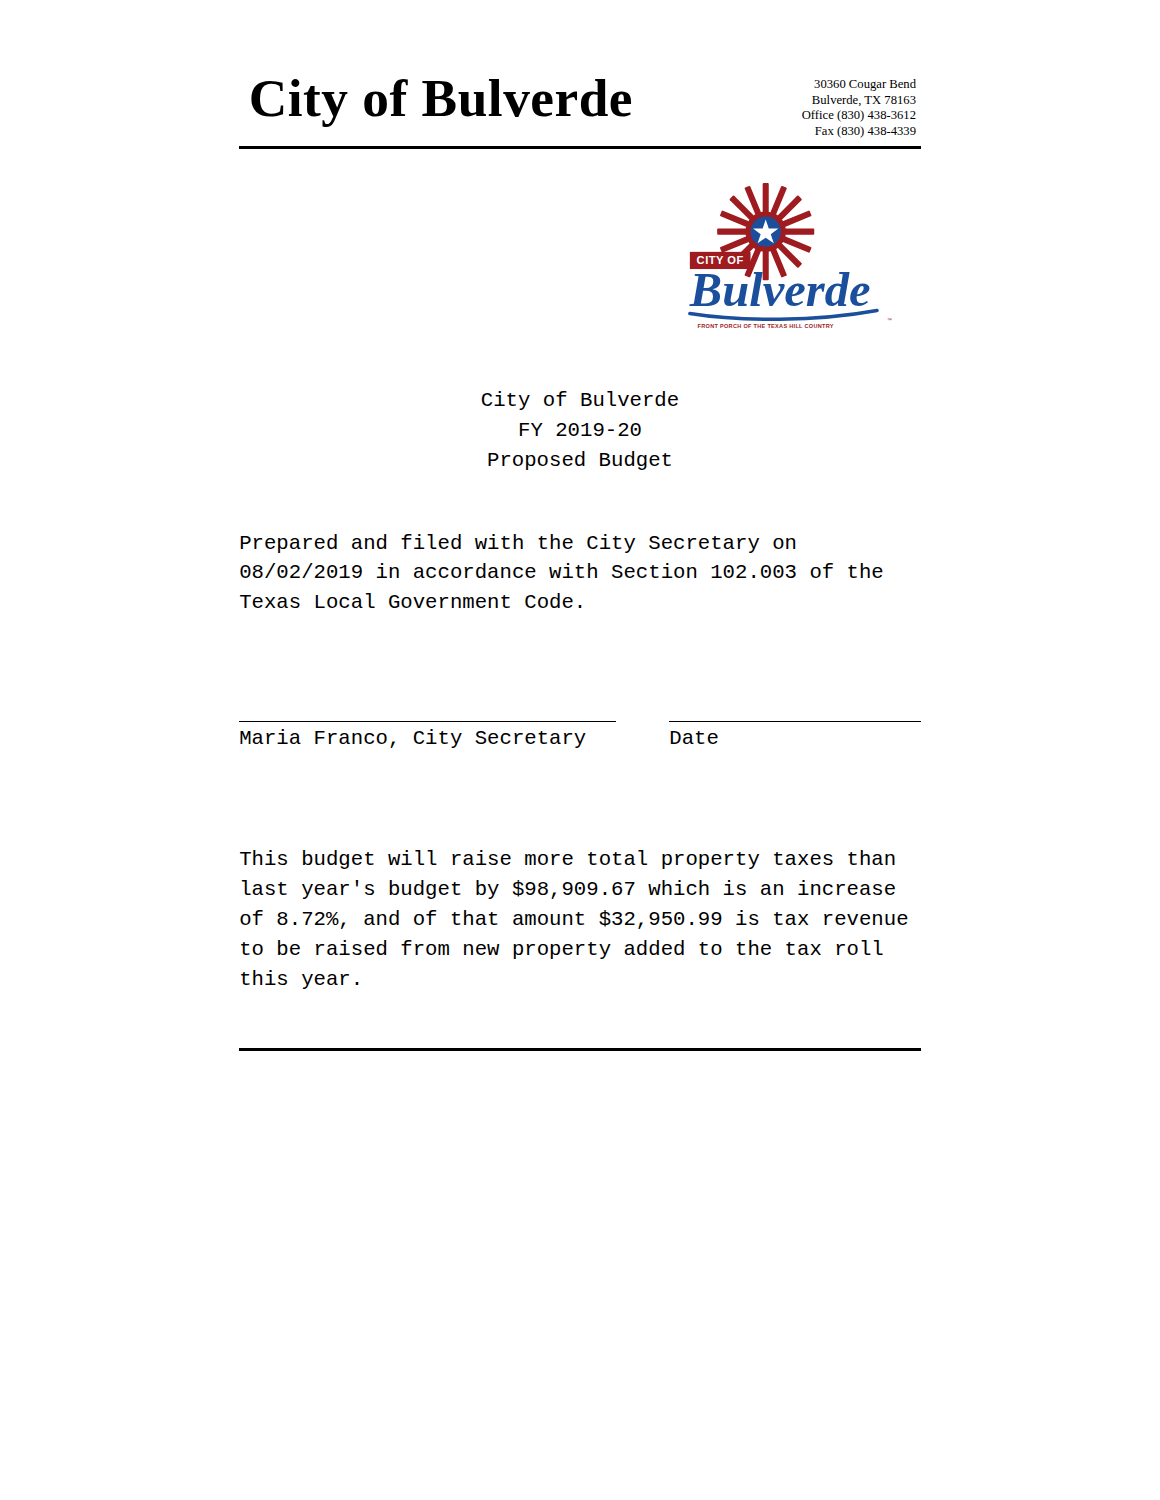City of Bulverde
30360 Cougar Bend
Bulverde, TX 78163
Office (830) 438-3612
Fax (830) 438-4339
CITY OF Bulverde FRONT PORCH OF THE TEXAS HILL COUNTRY ™
City of Bulverde
FY 2019-20
Proposed Budget
Prepared and filed with the City Secretary on 08/02/2019 in accordance with Section 102.003 of the Texas Local Government Code.
Maria Franco, City Secretary
Date
This budget will raise more total property taxes than last year's budget by $98,909.67 which is an increase of 8.72%, and of that amount $32,950.99 is tax revenue to be raised from new property added to the tax roll this year.